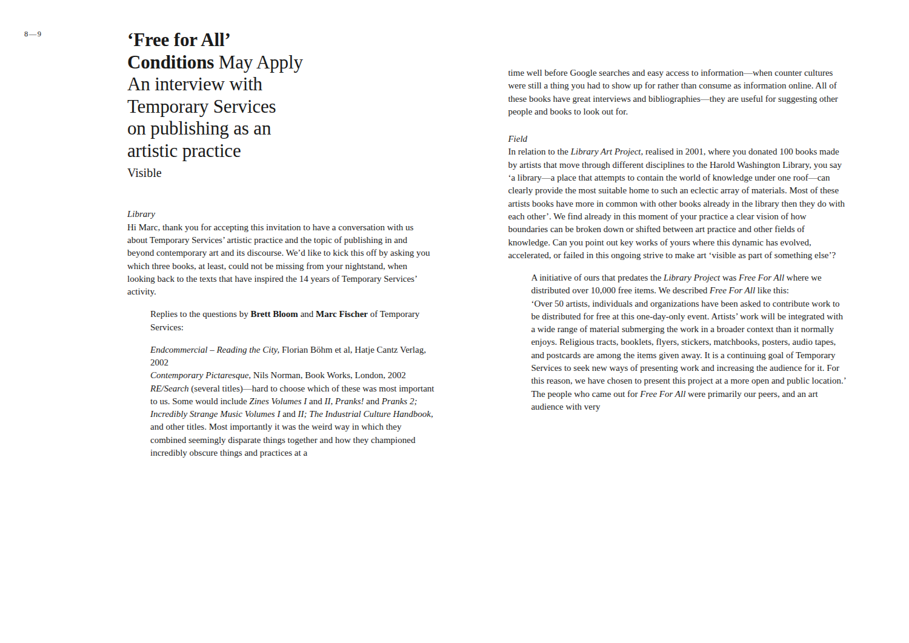8 — 9
‘Free for All’
Conditions May Apply
An interview with
Temporary Services
on publishing as an
artistic practice
Visible
Library
Hi Marc, thank you for accepting this invitation to have a conversation with us about Temporary Services’ artistic practice and the topic of publishing in and beyond contemporary art and its discourse. We’d like to kick this off by asking you which three books, at least, could not be missing from your nightstand, when looking back to the texts that have inspired the 14 years of Temporary Services’ activity.
Replies to the questions by Brett Bloom and Marc Fischer of Temporary Services:
Endcommercial – Reading the City, Florian Böhm et al, Hatje Cantz Verlag, 2002
Contemporary Pictaresque, Nils Norman, Book Works, London, 2002
RE/Search (several titles)—hard to choose which of these was most important to us. Some would include Zines Volumes I and II, Pranks! and Pranks 2; Incredibly Strange Music Volumes I and II; The Industrial Culture Handbook, and other titles. Most importantly it was the weird way in which they combined seemingly disparate things together and how they championed incredibly obscure things and practices at a
time well before Google searches and easy access to information—when counter cultures were still a thing you had to show up for rather than consume as information online. All of these books have great interviews and bibliographies—they are useful for suggesting other people and books to look out for.
Field
In relation to the Library Art Project, realised in 2001, where you donated 100 books made by artists that move through different disciplines to the Harold Washington Library, you say ‘a library—a place that attempts to contain the world of knowledge under one roof—can clearly provide the most suitable home to such an eclectic array of materials. Most of these artists books have more in common with other books already in the library then they do with each other’. We find already in this moment of your practice a clear vision of how boundaries can be broken down or shifted between art practice and other fields of knowledge. Can you point out key works of yours where this dynamic has evolved, accelerated, or failed in this ongoing strive to make art ‘visible as part of something else’?
A initiative of ours that predates the Library Project was Free For All where we distributed over 10,000 free items. We described Free For All like this:
‘Over 50 artists, individuals and organizations have been asked to contribute work to be distributed for free at this one-day-only event. Artists’ work will be integrated with a wide range of material submerging the work in a broader context than it normally enjoys. Religious tracts, booklets, flyers, stickers, matchbooks, posters, audio tapes, and postcards are among the items given away. It is a continuing goal of Temporary Services to seek new ways of presenting work and increasing the audience for it. For this reason, we have chosen to present this project at a more open and public location.’
The people who came out for Free For All were primarily our peers, and an art audience with very